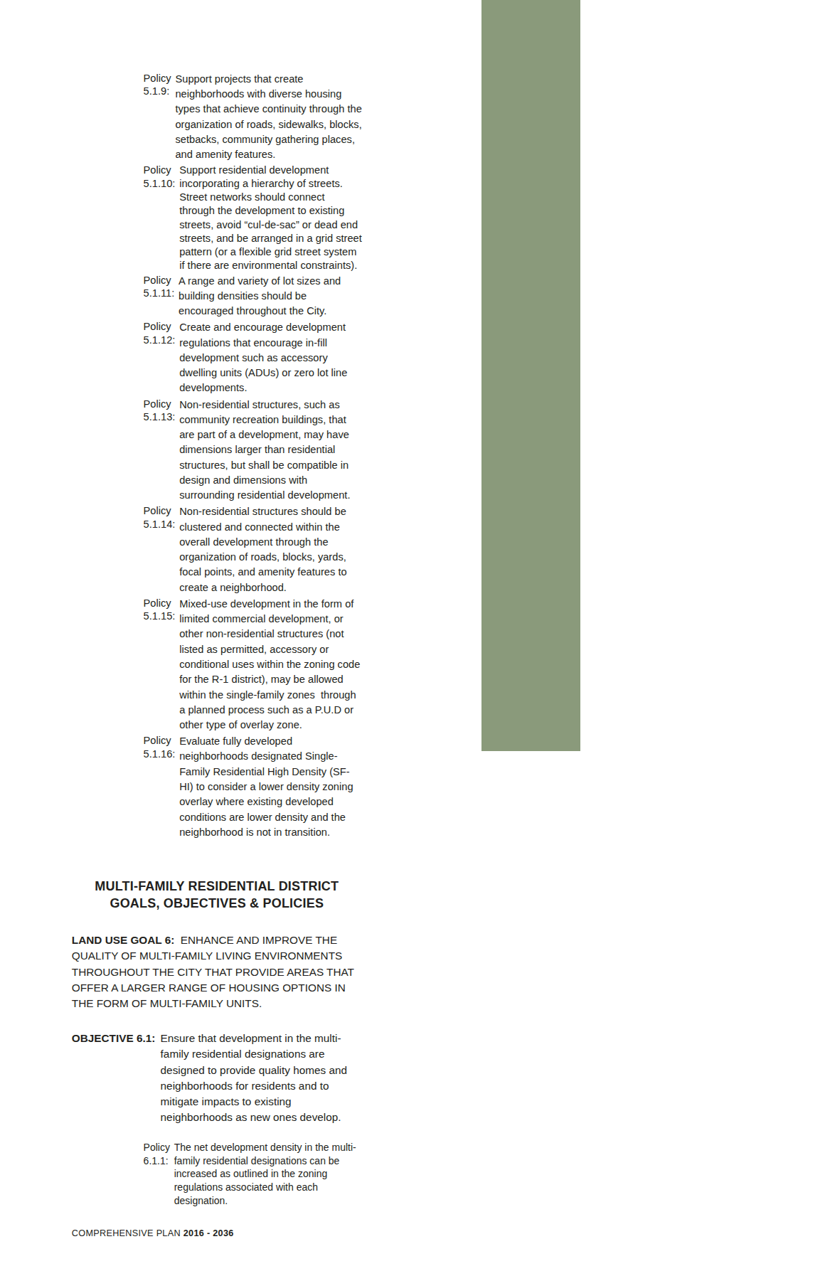Land Use Goals, Objectives & Policies
Policy 5.1.9:
Support projects that create neighborhoods with diverse housing types that achieve continuity through the organization of roads, sidewalks, blocks, setbacks, community gathering places, and amenity features.
Policy 5.1.10:
Support residential development incorporating a hierarchy of streets. Street networks should connect through the development to existing streets, avoid “cul-de-sac” or dead end streets, and be arranged in a grid street pattern (or a flexible grid street system if there are environmental constraints).
Policy 5.1.11:
A range and variety of lot sizes and building densities should be encouraged throughout the City.
Policy 5.1.12:
Create and encourage development regulations that encourage in-fill development such as accessory dwelling units (ADUs) or zero lot line developments.
Policy 5.1.13:
Non-residential structures, such as community recreation buildings, that are part of a development, may have dimensions larger than residential structures, but shall be compatible in design and dimensions with surrounding residential development.
Policy 5.1.14:
Non-residential structures should be clustered and connected within the overall development through the organization of roads, blocks, yards, focal points, and amenity features to create a neighborhood.
Policy 5.1.15:
Mixed-use development in the form of limited commercial development, or other non-residential structures (not listed as permitted, accessory or conditional uses within the zoning code for the R-1 district), may be allowed within the single-family zones through a planned process such as a P.U.D or other type of overlay zone.
Policy 5.1.16:
Evaluate fully developed neighborhoods designated Single-Family Residential High Density (SF-HI) to consider a lower density zoning overlay where existing developed conditions are lower density and the neighborhood is not in transition.
MULTI-FAMILY RESIDENTIAL DISTRICT GOALS, OBJECTIVES & POLICIES
LAND USE GOAL 6: ENHANCE AND IMPROVE THE QUALITY OF MULTI-FAMILY LIVING ENVIRONMENTS THROUGHOUT THE CITY THAT PROVIDE AREAS THAT OFFER A LARGER RANGE OF HOUSING OPTIONS IN THE FORM OF MULTI-FAMILY UNITS.
OBJECTIVE 6.1:
Ensure that development in the multi-family residential designations are designed to provide quality homes and neighborhoods for residents and to mitigate impacts to existing neighborhoods as new ones develop.
Policy 6.1.1:
The net development density in the multi-family residential designations can be increased as outlined in the zoning regulations associated with each designation.
COMPREHENSIVE PLAN 2016 - 2036